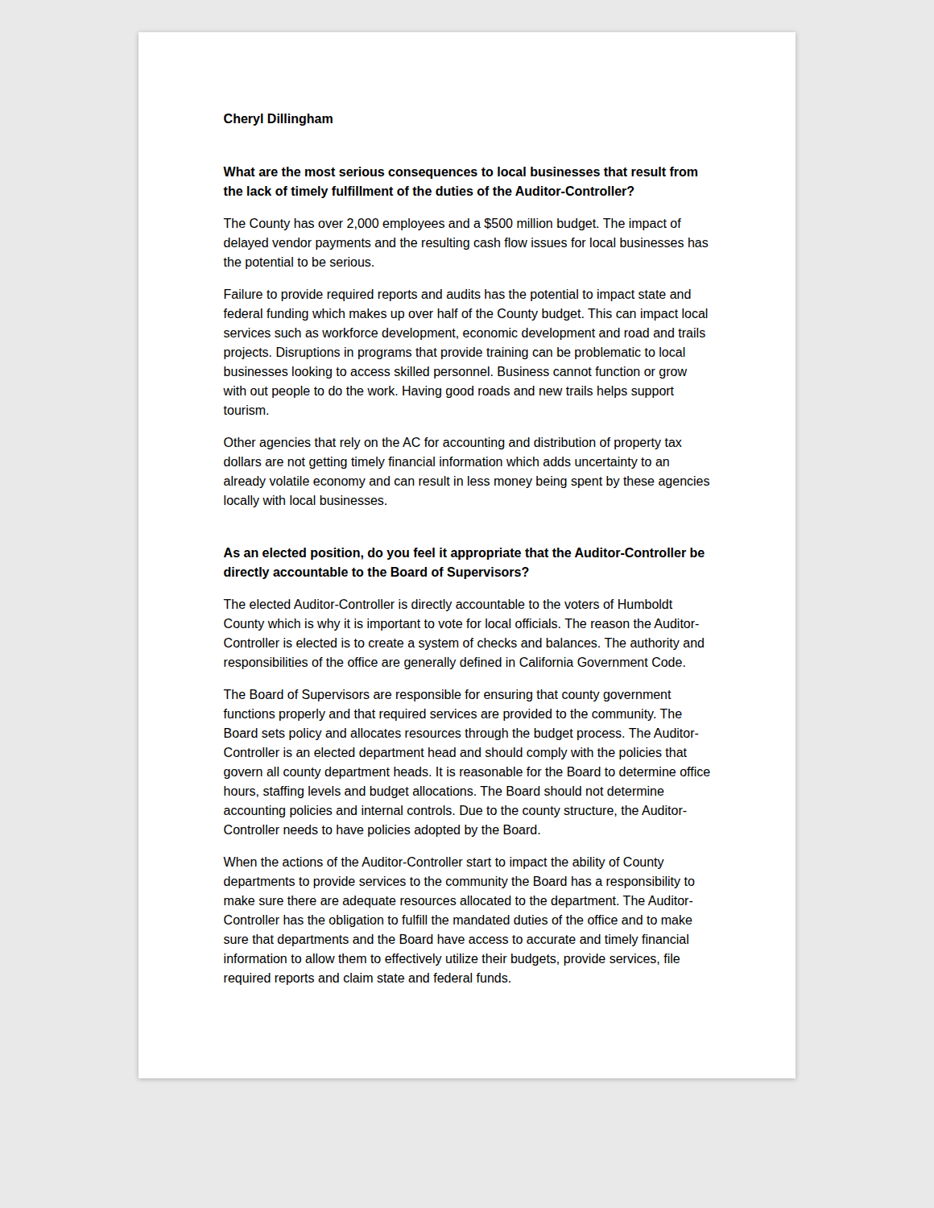Cheryl Dillingham
What are the most serious consequences to local businesses that result from the lack of timely fulfillment of the duties of the Auditor-Controller?
The County has over 2,000 employees and a $500 million budget. The impact of delayed vendor payments and the resulting cash flow issues for local businesses has the potential to be serious.
Failure to provide required reports and audits has the potential to impact state and federal funding which makes up over half of the County budget. This can impact local services such as workforce development, economic development and road and trails projects. Disruptions in programs that provide training can be problematic to local businesses looking to access skilled personnel. Business cannot function or grow with out people to do the work. Having good roads and new trails helps support tourism.
Other agencies that rely on the AC for accounting and distribution of property tax dollars are not getting timely financial information which adds uncertainty to an already volatile economy and can result in less money being spent by these agencies locally with local businesses.
As an elected position, do you feel it appropriate that the Auditor-Controller be directly accountable to the Board of Supervisors?
The elected Auditor-Controller is directly accountable to the voters of Humboldt County which is why it is important to vote for local officials. The reason the Auditor-Controller is elected is to create a system of checks and balances. The authority and responsibilities of the office are generally defined in California Government Code.
The Board of Supervisors are responsible for ensuring that county government functions properly and that required services are provided to the community. The Board sets policy and allocates resources through the budget process. The Auditor-Controller is an elected department head and should comply with the policies that govern all county department heads. It is reasonable for the Board to determine office hours, staffing levels and budget allocations. The Board should not determine accounting policies and internal controls. Due to the county structure, the Auditor-Controller needs to have policies adopted by the Board.
When the actions of the Auditor-Controller start to impact the ability of County departments to provide services to the community the Board has a responsibility to make sure there are adequate resources allocated to the department. The Auditor-Controller has the obligation to fulfill the mandated duties of the office and to make sure that departments and the Board have access to accurate and timely financial information to allow them to effectively utilize their budgets, provide services, file required reports and claim state and federal funds.